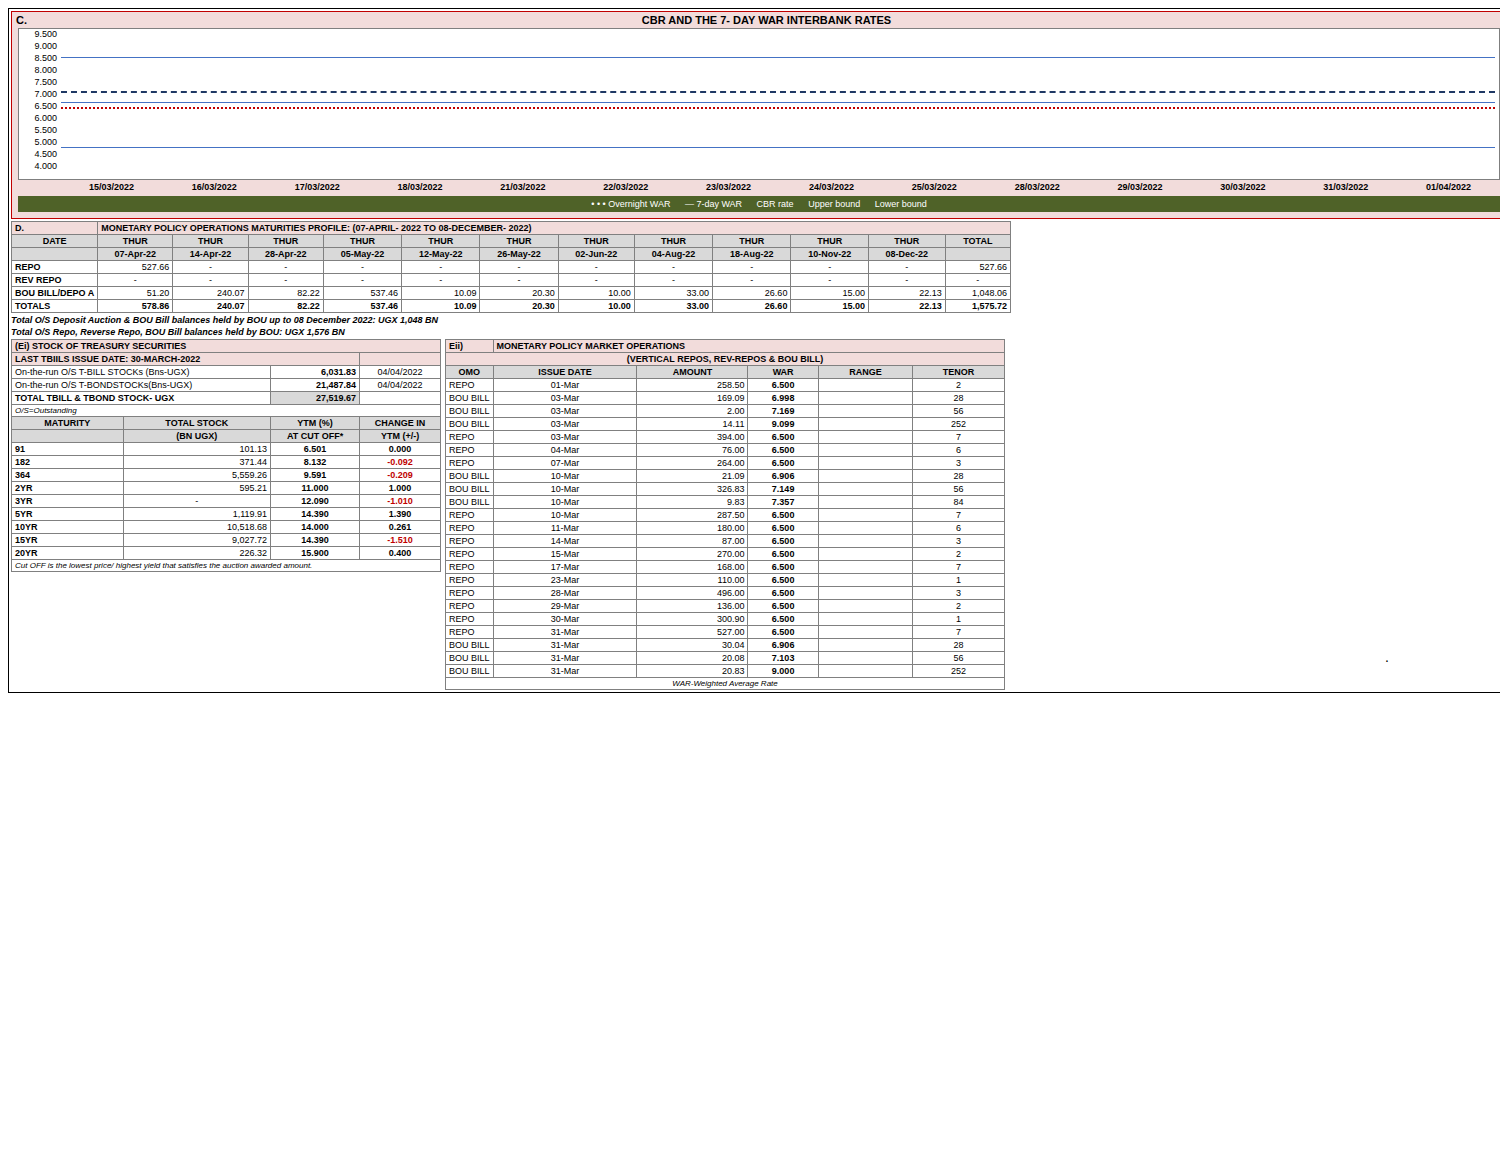C. CBR AND THE 7- DAY WAR INTERBANK RATES
9.500 9.000 8.500 8.000 7.500 7.000 6.500 6.000 5.500 5.000 4.500 4.000
15/03/2022
16/03/2022
17/03/2022
18/03/2022
21/03/2022
22/03/2022
23/03/2022
24/03/2022
25/03/2022
28/03/2022
29/03/2022
30/03/2022
31/03/2022
01/04/2022
• • • Overnight WAR — 7-day WAR CBR rate Upper bound Lower bound
| D. | MONETARY POLICY OPERATIONS MATURITIES PROFILE: (07-APRIL- 2022 TO 08-DECEMBER- 2022) |
| DATE | THUR | THUR | THUR | THUR | THUR | THUR | THUR | THUR | THUR | THUR | THUR | TOTAL |
| | 07-Apr-22 | 14-Apr-22 | 28-Apr-22 | 05-May-22 | 12-May-22 | 26-May-22 | 02-Jun-22 | 04-Aug-22 | 18-Aug-22 | 10-Nov-22 | 08-Dec-22 | |
| REPO | 527.66 | - | - | - | - | - | - | - | - | - | - | 527.66 |
| REV REPO | - | - | - | - | - | - | - | - | - | - | - | - |
| BOU BILL/DEPO A | 51.20 | 240.07 | 82.22 | 537.46 | 10.09 | 20.30 | 10.00 | 33.00 | 26.60 | 15.00 | 22.13 | 1,048.06 |
| TOTALS | 578.86 | 240.07 | 82.22 | 537.46 | 10.09 | 20.30 | 10.00 | 33.00 | 26.60 | 15.00 | 22.13 | 1,575.72 |
Total O/S Deposit Auction & BOU Bill balances held by BOU up to 08 December 2022: UGX 1,048 BN
Total O/S Repo, Reverse Repo, BOU Bill balances held by BOU: UGX 1,576 BN
| (Ei) STOCK OF TREASURY SECURITIES |
| LAST TBIILS ISSUE DATE: 30-MARCH-2022 | |
| On-the-run O/S T-BILL STOCKs (Bns-UGX) | 6,031.83 | 04/04/2022 |
| On-the-run O/S T-BONDSTOCKs(Bns-UGX) | 21,487.84 | 04/04/2022 |
| TOTAL TBILL & TBOND STOCK- UGX | 27,519.67 | |
| O/S=Outstanding |
| MATURITY | TOTAL STOCK | YTM (%) | CHANGE IN |
| | (BN UGX) | AT CUT OFF* | YTM (+/-) |
| 91 | 101.13 | 6.501 | 0.000 |
| 182 | 371.44 | 8.132 | -0.092 |
| 364 | 5,559.26 | 9.591 | -0.209 |
| 2YR | 595.21 | 11.000 | 1.000 |
| 3YR | - | 12.090 | -1.010 |
| 5YR | 1,119.91 | 14.390 | 1.390 |
| 10YR | 10,518.68 | 14.000 | 0.261 |
| 15YR | 9,027.72 | 14.390 | -1.510 |
| 20YR | 226.32 | 15.900 | 0.400 |
| Cut OFF is the lowest price/ highest yield that satisfies the auction awarded amount. |
| Eii) | MONETARY POLICY MARKET OPERATIONS |
| (VERTICAL REPOS, REV-REPOS & BOU BILL) |
| OMO | ISSUE DATE | AMOUNT | WAR | RANGE | TENOR |
| REPO | 01-Mar | 258.50 | 6.500 | | 2 |
| BOU BILL | 03-Mar | 169.09 | 6.998 | | 28 |
| BOU BILL | 03-Mar | 2.00 | 7.169 | | 56 |
| BOU BILL | 03-Mar | 14.11 | 9.099 | | 252 |
| REPO | 03-Mar | 394.00 | 6.500 | | 7 |
| REPO | 04-Mar | 76.00 | 6.500 | | 6 |
| REPO | 07-Mar | 264.00 | 6.500 | | 3 |
| BOU BILL | 10-Mar | 21.09 | 6.906 | | 28 |
| BOU BILL | 10-Mar | 326.83 | 7.149 | | 56 |
| BOU BILL | 10-Mar | 9.83 | 7.357 | | 84 |
| REPO | 10-Mar | 287.50 | 6.500 | | 7 |
| REPO | 11-Mar | 180.00 | 6.500 | | 6 |
| REPO | 14-Mar | 87.00 | 6.500 | | 3 |
| REPO | 15-Mar | 270.00 | 6.500 | | 2 |
| REPO | 17-Mar | 168.00 | 6.500 | | 7 |
| REPO | 23-Mar | 110.00 | 6.500 | | 1 |
| REPO | 28-Mar | 496.00 | 6.500 | | 3 |
| REPO | 29-Mar | 136.00 | 6.500 | | 2 |
| REPO | 30-Mar | 300.90 | 6.500 | | 1 |
| REPO | 31-Mar | 527.00 | 6.500 | | 7 |
| BOU BILL | 31-Mar | 30.04 | 6.906 | | 28 |
| BOU BILL | 31-Mar | 20.08 | 7.103 | | 56 |
| BOU BILL | 31-Mar | 20.83 | 9.000 | | 252 |
| WAR-Weighted Average Rate |
.